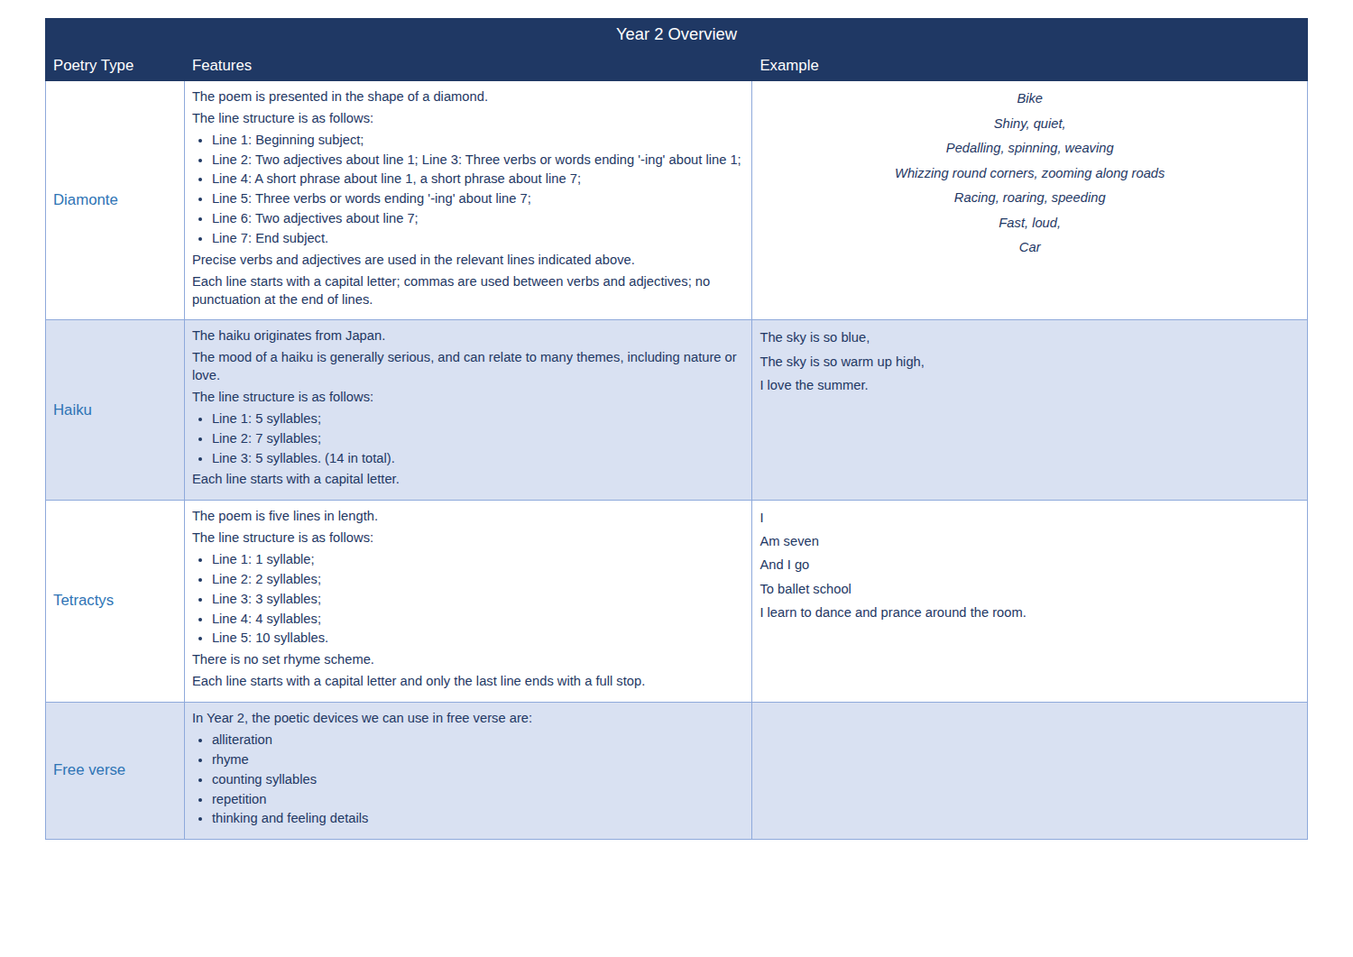Year 2 Overview
| Poetry Type | Features | Example |
| --- | --- | --- |
| Diamonte | The poem is presented in the shape of a diamond. The line structure is as follows: Line 1: Beginning subject; Line 2: Two adjectives about line 1; Line 3: Three verbs or words ending '-ing' about line 1; Line 4: A short phrase about line 1, a short phrase about line 7; Line 5: Three verbs or words ending '-ing' about line 7; Line 6: Two adjectives about line 7; Line 7: End subject. Precise verbs and adjectives are used in the relevant lines indicated above. Each line starts with a capital letter; commas are used between verbs and adjectives; no punctuation at the end of lines. | Bike Shiny, quiet, Pedalling, spinning, weaving Whizzing round corners, zooming along roads Racing, roaring, speeding Fast, loud, Car |
| Haiku | The haiku originates from Japan. The mood of a haiku is generally serious, and can relate to many themes, including nature or love. The line structure is as follows: Line 1: 5 syllables; Line 2: 7 syllables; Line 3: 5 syllables. (14 in total). Each line starts with a capital letter. | The sky is so blue, The sky is so warm up high, I love the summer. |
| Tetractys | The poem is five lines in length. The line structure is as follows: Line 1: 1 syllable; Line 2: 2 syllables; Line 3: 3 syllables; Line 4: 4 syllables; Line 5: 10 syllables. There is no set rhyme scheme. Each line starts with a capital letter and only the last line ends with a full stop. | I Am seven And I go To ballet school I learn to dance and prance around the room. |
| Free verse | In Year 2, the poetic devices we can use in free verse are: alliteration rhyme counting syllables repetition thinking and feeling details | |